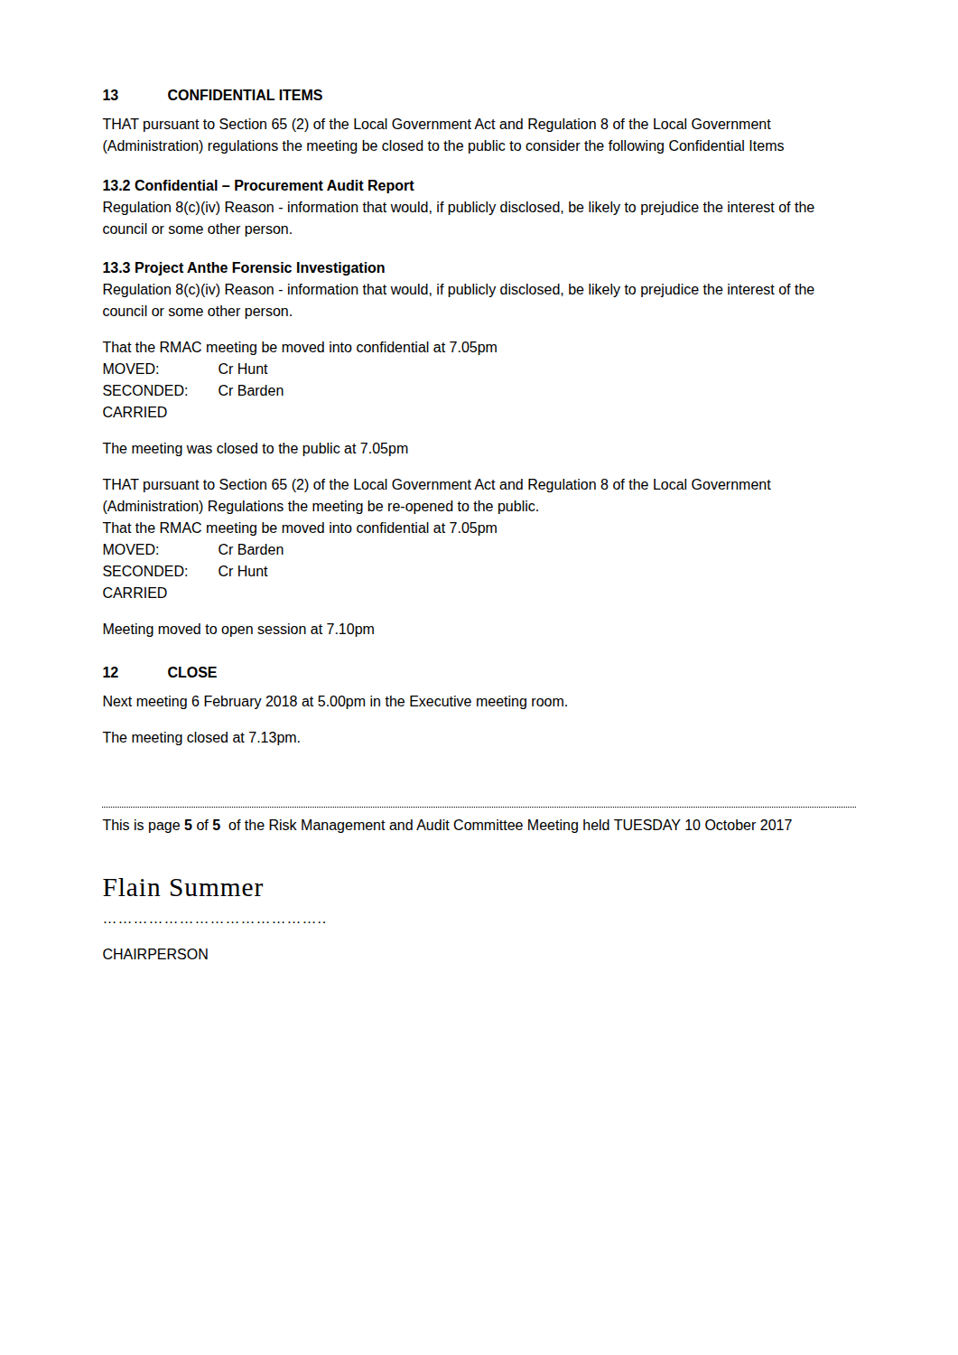13 CONFIDENTIAL ITEMS
THAT pursuant to Section 65 (2) of the Local Government Act and Regulation 8 of the Local Government (Administration) regulations the meeting be closed to the public to consider the following Confidential Items
13.2 Confidential – Procurement Audit Report
Regulation 8(c)(iv) Reason - information that would, if publicly disclosed, be likely to prejudice the interest of the council or some other person.
13.3 Project Anthe Forensic Investigation
Regulation 8(c)(iv) Reason - information that would, if publicly disclosed, be likely to prejudice the interest of the council or some other person.
That the RMAC meeting be moved into confidential at 7.05pm
MOVED: Cr Hunt
SECONDED: Cr Barden
CARRIED
The meeting was closed to the public at 7.05pm
THAT pursuant to Section 65 (2) of the Local Government Act and Regulation 8 of the Local Government (Administration) Regulations the meeting be re-opened to the public.
That the RMAC meeting be moved into confidential at 7.05pm
MOVED: Cr Barden
SECONDED: Cr Hunt
CARRIED
Meeting moved to open session at 7.10pm
12 CLOSE
Next meeting 6 February 2018 at 5.00pm in the Executive meeting room.
The meeting closed at 7.13pm.
This is page 5 of 5 of the Risk Management and Audit Committee Meeting held TUESDAY 10 October 2017
Flain Summer
……………………………………..
CHAIRPERSON